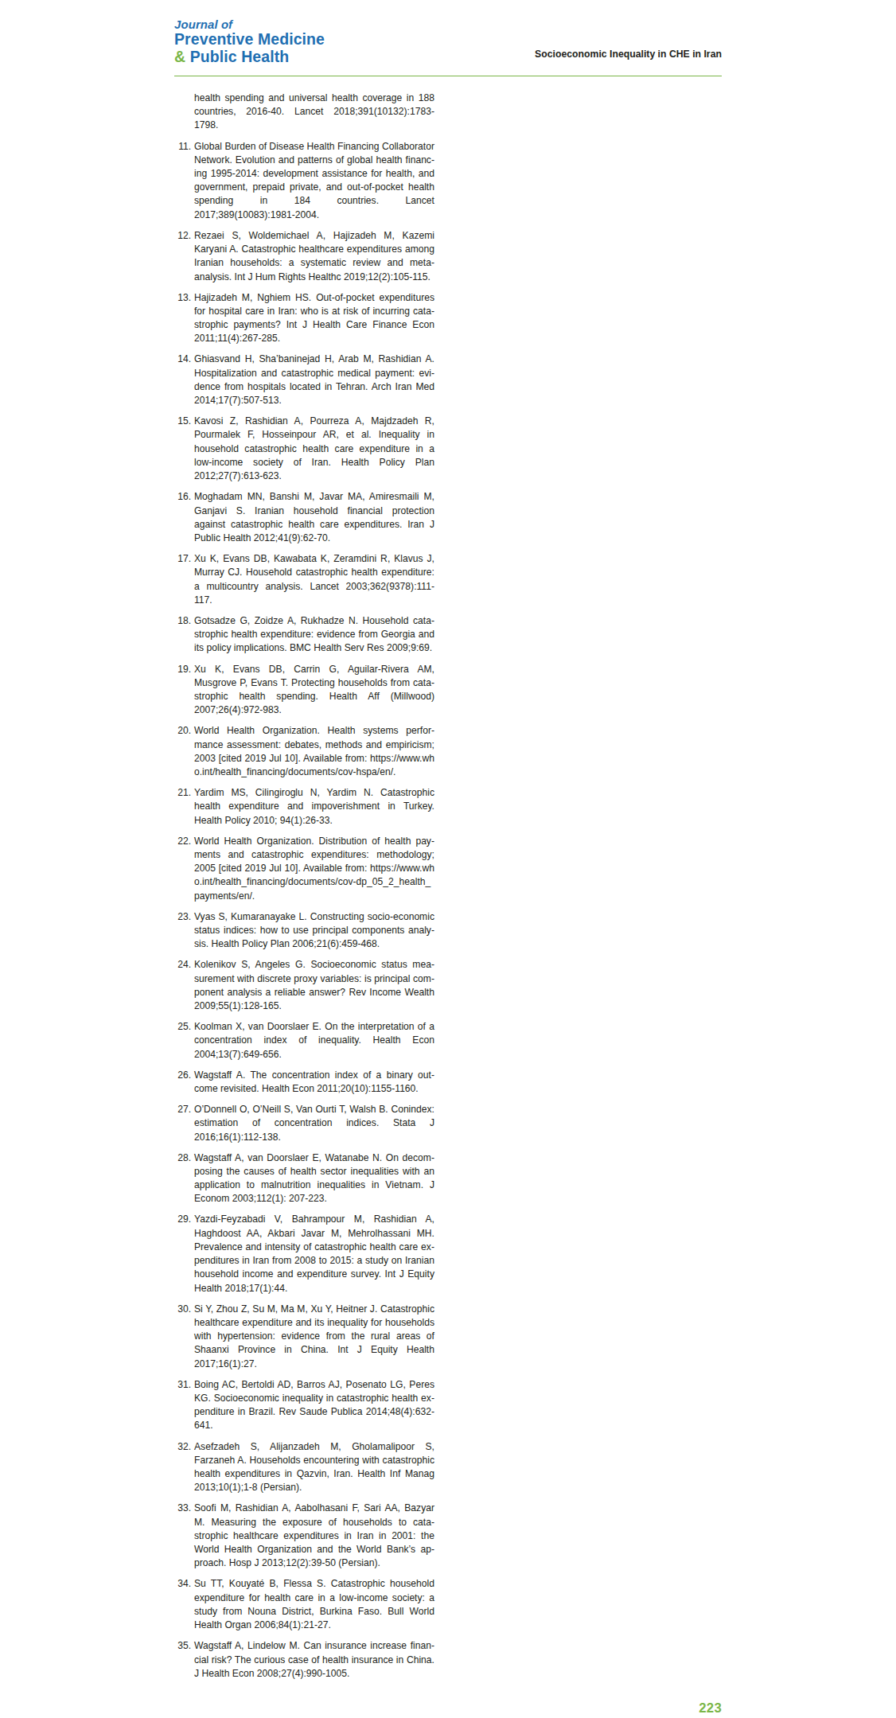Journal of Preventive Medicine & Public Health
Socioeconomic Inequality in CHE in Iran
health spending and universal health coverage in 188 countries, 2016-40. Lancet 2018;391(10132):1783-1798.
11. Global Burden of Disease Health Financing Collaborator Network. Evolution and patterns of global health financing 1995-2014: development assistance for health, and government, prepaid private, and out-of-pocket health spending in 184 countries. Lancet 2017;389(10083):1981-2004.
12. Rezaei S, Woldemichael A, Hajizadeh M, Kazemi Karyani A. Catastrophic healthcare expenditures among Iranian households: a systematic review and meta-analysis. Int J Hum Rights Healthc 2019;12(2):105-115.
13. Hajizadeh M, Nghiem HS. Out-of-pocket expenditures for hospital care in Iran: who is at risk of incurring catastrophic payments? Int J Health Care Finance Econ 2011;11(4):267-285.
14. Ghiasvand H, Sha’baninejad H, Arab M, Rashidian A. Hospitalization and catastrophic medical payment: evidence from hospitals located in Tehran. Arch Iran Med 2014;17(7):507-513.
15. Kavosi Z, Rashidian A, Pourreza A, Majdzadeh R, Pourmalek F, Hosseinpour AR, et al. Inequality in household catastrophic health care expenditure in a low-income society of Iran. Health Policy Plan 2012;27(7):613-623.
16. Moghadam MN, Banshi M, Javar MA, Amiresmaili M, Ganjavi S. Iranian household financial protection against catastrophic health care expenditures. Iran J Public Health 2012;41(9):62-70.
17. Xu K, Evans DB, Kawabata K, Zeramdini R, Klavus J, Murray CJ. Household catastrophic health expenditure: a multicountry analysis. Lancet 2003;362(9378):111-117.
18. Gotsadze G, Zoidze A, Rukhadze N. Household catastrophic health expenditure: evidence from Georgia and its policy implications. BMC Health Serv Res 2009;9:69.
19. Xu K, Evans DB, Carrin G, Aguilar-Rivera AM, Musgrove P, Evans T. Protecting households from catastrophic health spending. Health Aff (Millwood) 2007;26(4):972-983.
20. World Health Organization. Health systems performance assessment: debates, methods and empiricism; 2003 [cited 2019 Jul 10]. Available from: https://www.who.int/health_financing/documents/cov-hspa/en/.
21. Yardim MS, Cilingiroglu N, Yardim N. Catastrophic health expenditure and impoverishment in Turkey. Health Policy 2010; 94(1):26-33.
22. World Health Organization. Distribution of health payments and catastrophic expenditures: methodology; 2005 [cited 2019 Jul 10]. Available from: https://www.who.int/health_financing/documents/cov-dp_05_2_health_payments/en/.
23. Vyas S, Kumaranayake L. Constructing socio-economic status indices: how to use principal components analysis. Health Policy Plan 2006;21(6):459-468.
24. Kolenikov S, Angeles G. Socioeconomic status measurement with discrete proxy variables: is principal component analysis a reliable answer? Rev Income Wealth 2009;55(1):128-165.
25. Koolman X, van Doorslaer E. On the interpretation of a concentration index of inequality. Health Econ 2004;13(7):649-656.
26. Wagstaff A. The concentration index of a binary outcome revisited. Health Econ 2011;20(10):1155-1160.
27. O’Donnell O, O’Neill S, Van Ourti T, Walsh B. Conindex: estimation of concentration indices. Stata J 2016;16(1):112-138.
28. Wagstaff A, van Doorslaer E, Watanabe N. On decomposing the causes of health sector inequalities with an application to malnutrition inequalities in Vietnam. J Econom 2003;112(1): 207-223.
29. Yazdi-Feyzabadi V, Bahrampour M, Rashidian A, Haghdoost AA, Akbari Javar M, Mehrolhassani MH. Prevalence and intensity of catastrophic health care expenditures in Iran from 2008 to 2015: a study on Iranian household income and expenditure survey. Int J Equity Health 2018;17(1):44.
30. Si Y, Zhou Z, Su M, Ma M, Xu Y, Heitner J. Catastrophic healthcare expenditure and its inequality for households with hypertension: evidence from the rural areas of Shaanxi Province in China. Int J Equity Health 2017;16(1):27.
31. Boing AC, Bertoldi AD, Barros AJ, Posenato LG, Peres KG. Socioeconomic inequality in catastrophic health expenditure in Brazil. Rev Saude Publica 2014;48(4):632-641.
32. Asefzadeh S, Alijanzadeh M, Gholamalipoor S, Farzaneh A. Households encountering with catastrophic health expenditures in Qazvin, Iran. Health Inf Manag 2013;10(1);1-8 (Persian).
33. Soofi M, Rashidian A, Aabolhasani F, Sari AA, Bazyar M. Measuring the exposure of households to catastrophic healthcare expenditures in Iran in 2001: the World Health Organization and the World Bank’s approach. Hosp J 2013;12(2):39-50 (Persian).
34. Su TT, Kouyaté B, Flessa S. Catastrophic household expenditure for health care in a low-income society: a study from Nouna District, Burkina Faso. Bull World Health Organ 2006;84(1):21-27.
35. Wagstaff A, Lindelow M. Can insurance increase financial risk? The curious case of health insurance in China. J Health Econ 2008;27(4):990-1005.
223